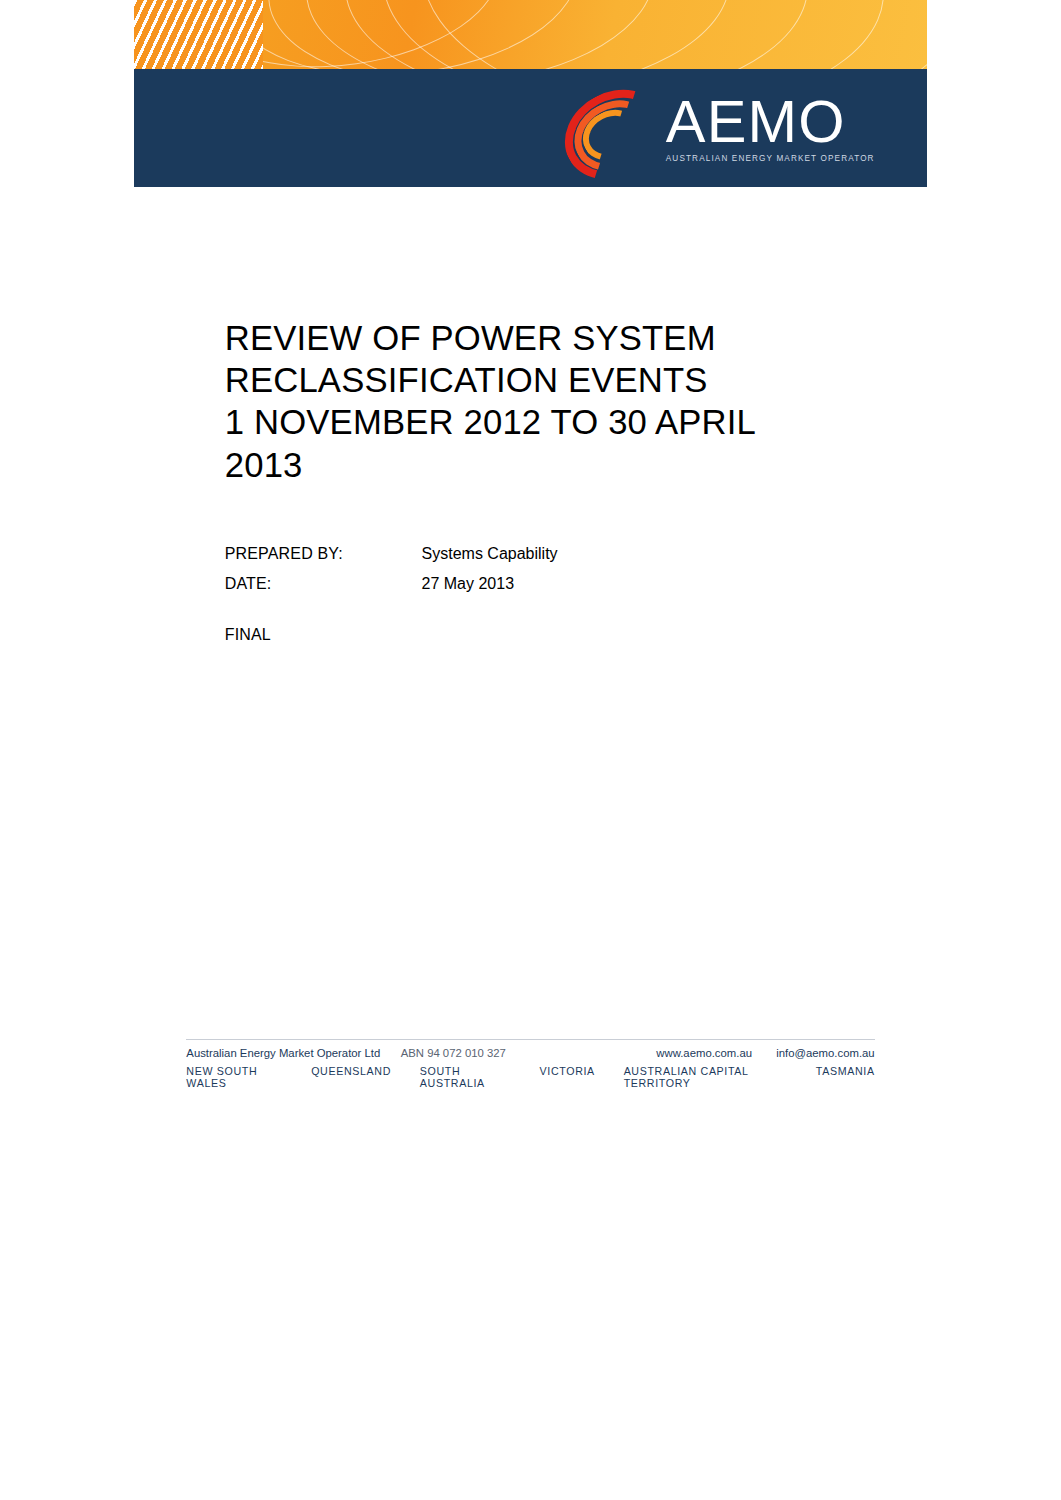AEMO
Australian Energy Market Operator
REVIEW OF POWER SYSTEM
RECLASSIFICATION EVENTS
1 NOVEMBER 2012 TO 30 APRIL 2013
PREPARED BY:
Systems Capability
DATE:
27 May 2013
FINAL
Australian Energy Market Operator Ltd ABN 94 072 010 327
www.aemo.com.au info@aemo.com.au
NEW SOUTH WALES QUEENSLAND SOUTH AUSTRALIA VICTORIA AUSTRALIAN CAPITAL TERRITORY TASMANIA